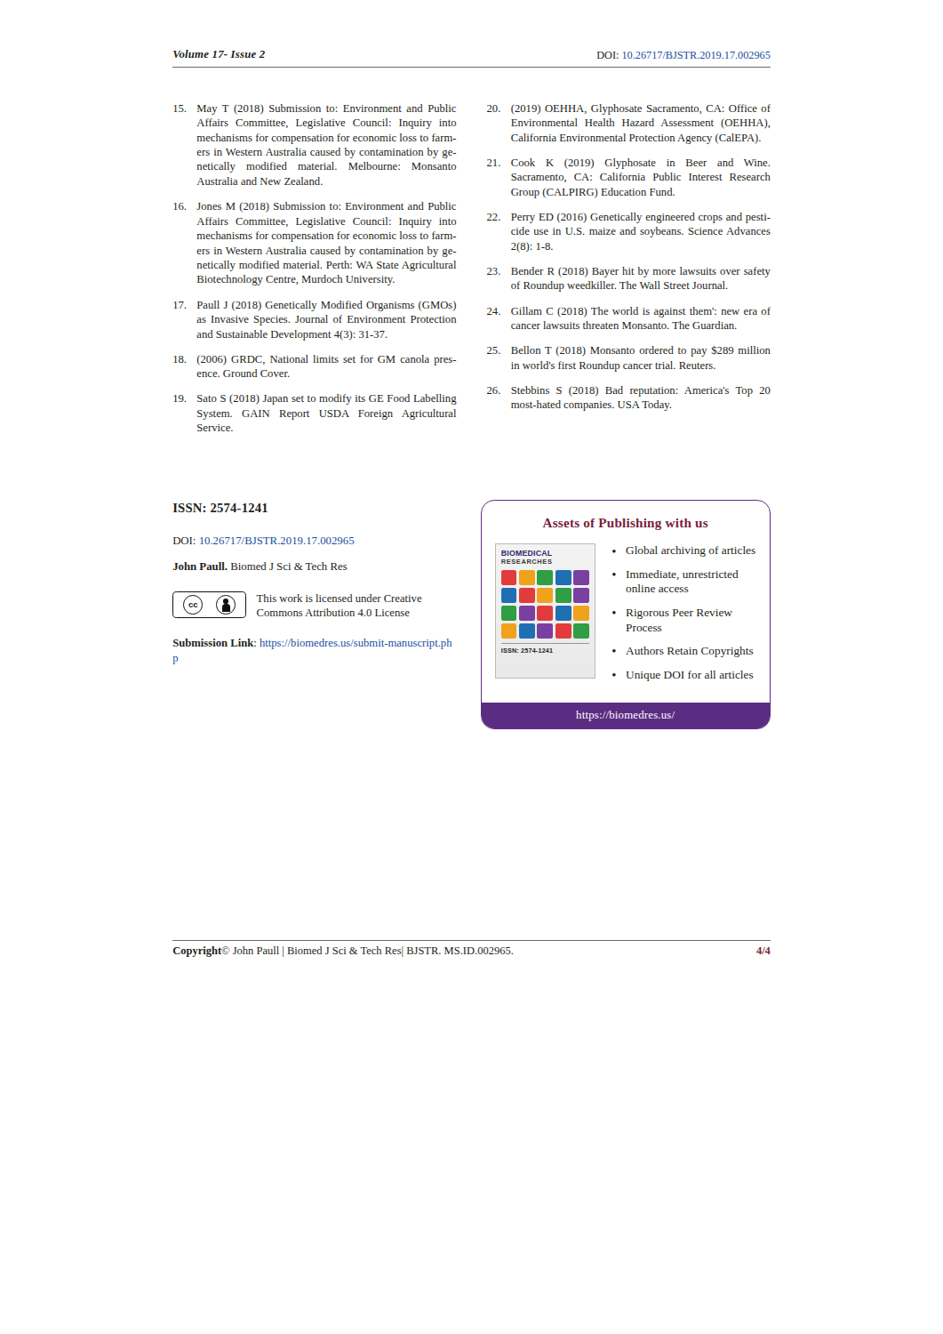Volume 17- Issue 2
DOI: 10.26717/BJSTR.2019.17.002965
15. May T (2018) Submission to: Environment and Public Affairs Committee, Legislative Council: Inquiry into mechanisms for compensation for economic loss to farmers in Western Australia caused by contamination by genetically modified material. Melbourne: Monsanto Australia and New Zealand.
16. Jones M (2018) Submission to: Environment and Public Affairs Committee, Legislative Council: Inquiry into mechanisms for compensation for economic loss to farmers in Western Australia caused by contamination by genetically modified material. Perth: WA State Agricultural Biotechnology Centre, Murdoch University.
17. Paull J (2018) Genetically Modified Organisms (GMOs) as Invasive Species. Journal of Environment Protection and Sustainable Development 4(3): 31-37.
18.(2006) GRDC, National limits set for GM canola presence. Ground Cover.
19. Sato S (2018) Japan set to modify its GE Food Labelling System. GAIN Report USDA Foreign Agricultural Service.
20.(2019) OEHHA, Glyphosate Sacramento, CA: Office of Environmental Health Hazard Assessment (OEHHA), California Environmental Protection Agency (CalEPA).
21. Cook K (2019) Glyphosate in Beer and Wine. Sacramento, CA: California Public Interest Research Group (CALPIRG) Education Fund.
22. Perry ED (2016) Genetically engineered crops and pesticide use in U.S. maize and soybeans. Science Advances 2(8): 1-8.
23. Bender R (2018) Bayer hit by more lawsuits over safety of Roundup weedkiller. The Wall Street Journal.
24. Gillam C (2018) The world is against them': new era of cancer lawsuits threaten Monsanto. The Guardian.
25. Bellon T (2018) Monsanto ordered to pay $289 million in world's first Roundup cancer trial. Reuters.
26. Stebbins S (2018) Bad reputation: America's Top 20 most-hated companies. USA Today.
ISSN: 2574-1241
DOI: 10.26717/BJSTR.2019.17.002965
John Paull. Biomed J Sci & Tech Res
cc
This work is licensed under Creative
Commons Attribution 4.0 License
Submission Link: https://biomedres.us/submit-manuscript.php
Assets of Publishing with us
BIOMEDICALRESEARCHES
ISSN: 2574-1241
Global archiving of articles
Immediate, unrestricted online access
Rigorous Peer Review Process
Authors Retain Copyrights
Unique DOI for all articles
https://biomedres.us/
Copyright© John Paull | Biomed J Sci & Tech Res| BJSTR. MS.ID.002965.
4/4